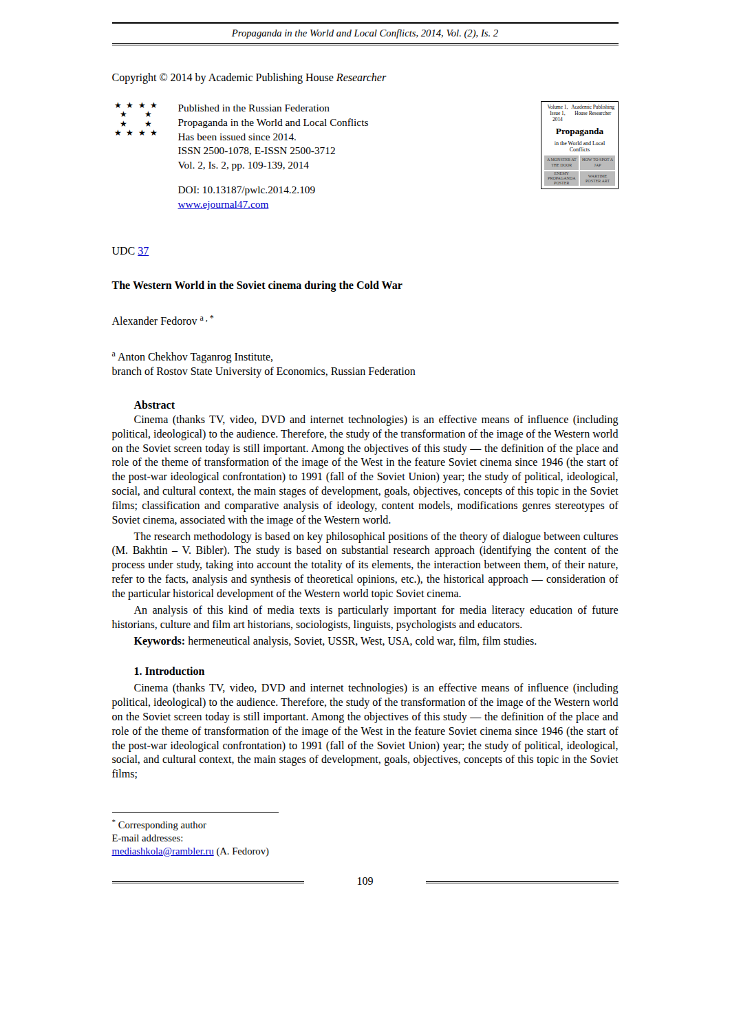Propaganda in the World and Local Conflicts, 2014, Vol. (2), Is. 2
Copyright © 2014 by Academic Publishing House Researcher
★ ★ ★ ★
★ ★
★ ★
★ ★ ★ ★
Published in the Russian Federation
Propaganda in the World and Local Conflicts
Has been issued since 2014.
ISSN 2500-1078, E-ISSN 2500-3712
Vol. 2, Is. 2, pp. 109-139, 2014
DOI: 10.13187/pwlc.2014.2.109
www.ejournal47.com
Volume 1, Issue 1, 2014 Academic Publishing House Researcher
Propaganda
in the World and Local Conflicts
A MONSTER AT THE DOOR
HOW TO SPOT A JAP
ENEMY PROPAGANDA POSTER
WARTIME POSTER ART
UDC 37
The Western World in the Soviet cinema during the Cold War
Alexander Fedorov a , *
a Anton Chekhov Taganrog Institute,
branch of Rostov State University of Economics, Russian Federation
Abstract
Cinema (thanks TV, video, DVD and internet technologies) is an effective means of influence (including political, ideological) to the audience. Therefore, the study of the transformation of the image of the Western world on the Soviet screen today is still important. Among the objectives of this study — the definition of the place and role of the theme of transformation of the image of the West in the feature Soviet cinema since 1946 (the start of the post-war ideological confrontation) to 1991 (fall of the Soviet Union) year; the study of political, ideological, social, and cultural context, the main stages of development, goals, objectives, concepts of this topic in the Soviet films; classification and comparative analysis of ideology, content models, modifications genres stereotypes of Soviet cinema, associated with the image of the Western world.
The research methodology is based on key philosophical positions of the theory of dialogue between cultures (M. Bakhtin – V. Bibler). The study is based on substantial research approach (identifying the content of the process under study, taking into account the totality of its elements, the interaction between them, of their nature, refer to the facts, analysis and synthesis of theoretical opinions, etc.), the historical approach — consideration of the particular historical development of the Western world topic Soviet cinema.
An analysis of this kind of media texts is particularly important for media literacy education of future historians, culture and film art historians, sociologists, linguists, psychologists and educators.
Keywords: hermeneutical analysis, Soviet, USSR, West, USA, cold war, film, film studies.
1. Introduction
Cinema (thanks TV, video, DVD and internet technologies) is an effective means of influence (including political, ideological) to the audience. Therefore, the study of the transformation of the image of the Western world on the Soviet screen today is still important. Among the objectives of this study — the definition of the place and role of the theme of transformation of the image of the West in the feature Soviet cinema since 1946 (the start of the post-war ideological confrontation) to 1991 (fall of the Soviet Union) year; the study of political, ideological, social, and cultural context, the main stages of development, goals, objectives, concepts of this topic in the Soviet films;
* Corresponding author
E-mail addresses: mediashkola@rambler.ru (A. Fedorov)
109